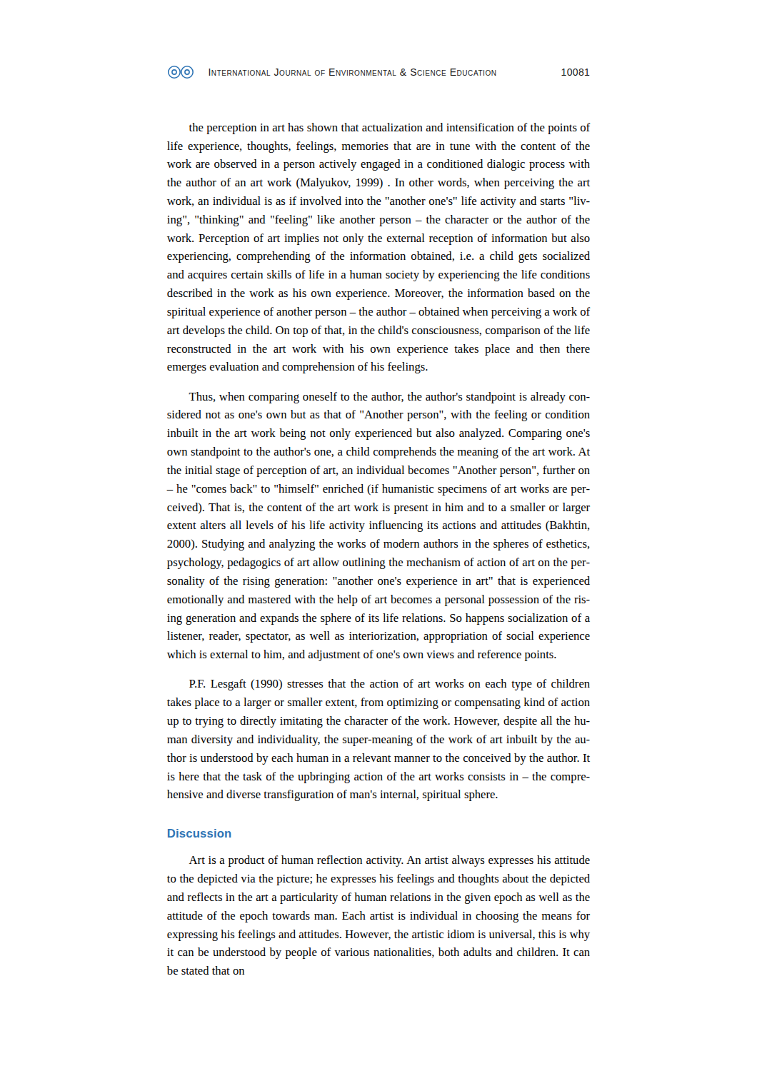International Journal of Environmental & Science Education 10081
the perception in art has shown that actualization and intensification of the points of life experience, thoughts, feelings, memories that are in tune with the content of the work are observed in a person actively engaged in a conditioned dialogic process with the author of an art work (Malyukov, 1999) . In other words, when perceiving the art work, an individual is as if involved into the "another one's" life activity and starts "living", "thinking" and "feeling" like another person – the character or the author of the work. Perception of art implies not only the external reception of information but also experiencing, comprehending of the information obtained, i.e. a child gets socialized and acquires certain skills of life in a human society by experiencing the life conditions described in the work as his own experience. Moreover, the information based on the spiritual experience of another person – the author – obtained when perceiving a work of art develops the child. On top of that, in the child's consciousness, comparison of the life reconstructed in the art work with his own experience takes place and then there emerges evaluation and comprehension of his feelings.
Thus, when comparing oneself to the author, the author's standpoint is already considered not as one's own but as that of "Another person", with the feeling or condition inbuilt in the art work being not only experienced but also analyzed. Comparing one's own standpoint to the author's one, a child comprehends the meaning of the art work. At the initial stage of perception of art, an individual becomes "Another person", further on – he "comes back" to "himself" enriched (if humanistic specimens of art works are perceived). That is, the content of the art work is present in him and to a smaller or larger extent alters all levels of his life activity influencing its actions and attitudes (Bakhtin, 2000). Studying and analyzing the works of modern authors in the spheres of esthetics, psychology, pedagogics of art allow outlining the mechanism of action of art on the personality of the rising generation: "another one's experience in art" that is experienced emotionally and mastered with the help of art becomes a personal possession of the rising generation and expands the sphere of its life relations. So happens socialization of a listener, reader, spectator, as well as interiorization, appropriation of social experience which is external to him, and adjustment of one's own views and reference points.
P.F. Lesgaft (1990) stresses that the action of art works on each type of children takes place to a larger or smaller extent, from optimizing or compensating kind of action up to trying to directly imitating the character of the work. However, despite all the human diversity and individuality, the super-meaning of the work of art inbuilt by the author is understood by each human in a relevant manner to the conceived by the author. It is here that the task of the upbringing action of the art works consists in – the comprehensive and diverse transfiguration of man's internal, spiritual sphere.
Discussion
Art is a product of human reflection activity. An artist always expresses his attitude to the depicted via the picture; he expresses his feelings and thoughts about the depicted and reflects in the art a particularity of human relations in the given epoch as well as the attitude of the epoch towards man. Each artist is individual in choosing the means for expressing his feelings and attitudes. However, the artistic idiom is universal, this is why it can be understood by people of various nationalities, both adults and children. It can be stated that on